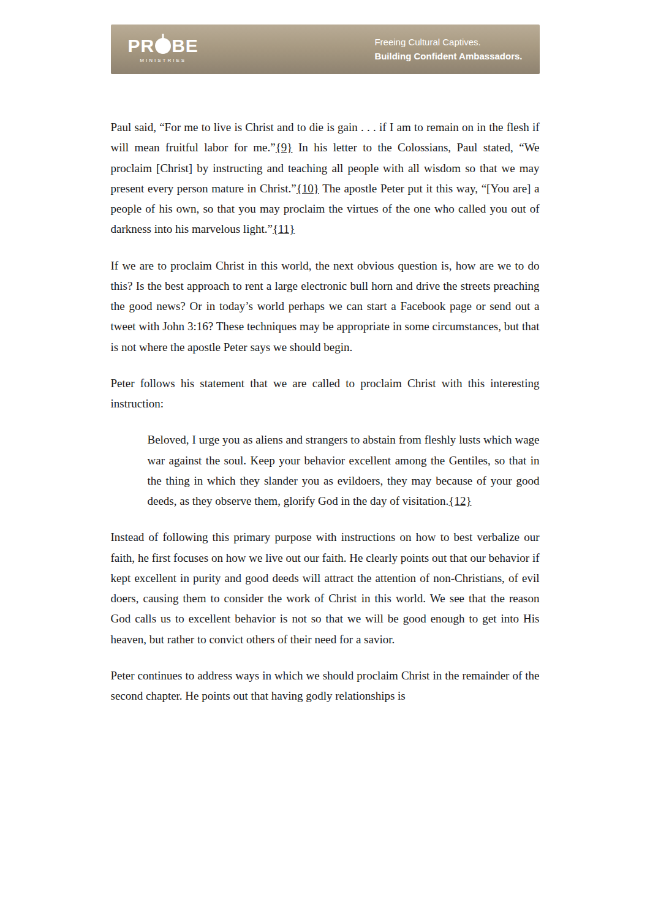PR BE
MINISTRIES
Freeing Cultural Captives.
Building Confident Ambassadors.
Paul said, “For me to live is Christ and to die is gain . . . if I am to remain on in the flesh if will mean fruitful labor for me.”{9} In his letter to the Colossians, Paul stated, “We proclaim [Christ] by instructing and teaching all people with all wisdom so that we may present every person mature in Christ.”{10} The apostle Peter put it this way, “[You are] a people of his own, so that you may proclaim the virtues of the one who called you out of darkness into his marvelous light.”{11}
If we are to proclaim Christ in this world, the next obvious question is, how are we to do this? Is the best approach to rent a large electronic bull horn and drive the streets preaching the good news? Or in today’s world perhaps we can start a Facebook page or send out a tweet with John 3:16? These techniques may be appropriate in some circumstances, but that is not where the apostle Peter says we should begin.
Peter follows his statement that we are called to proclaim Christ with this interesting instruction:
Beloved, I urge you as aliens and strangers to abstain from fleshly lusts which wage war against the soul. Keep your behavior excellent among the Gentiles, so that in the thing in which they slander you as evildoers, they may because of your good deeds, as they observe them, glorify God in the day of visitation.{12}
Instead of following this primary purpose with instructions on how to best verbalize our faith, he first focuses on how we live out our faith. He clearly points out that our behavior if kept excellent in purity and good deeds will attract the attention of non-Christians, of evil doers, causing them to consider the work of Christ in this world. We see that the reason God calls us to excellent behavior is not so that we will be good enough to get into His heaven, but rather to convict others of their need for a savior.
Peter continues to address ways in which we should proclaim Christ in the remainder of the second chapter. He points out that having godly relationships is